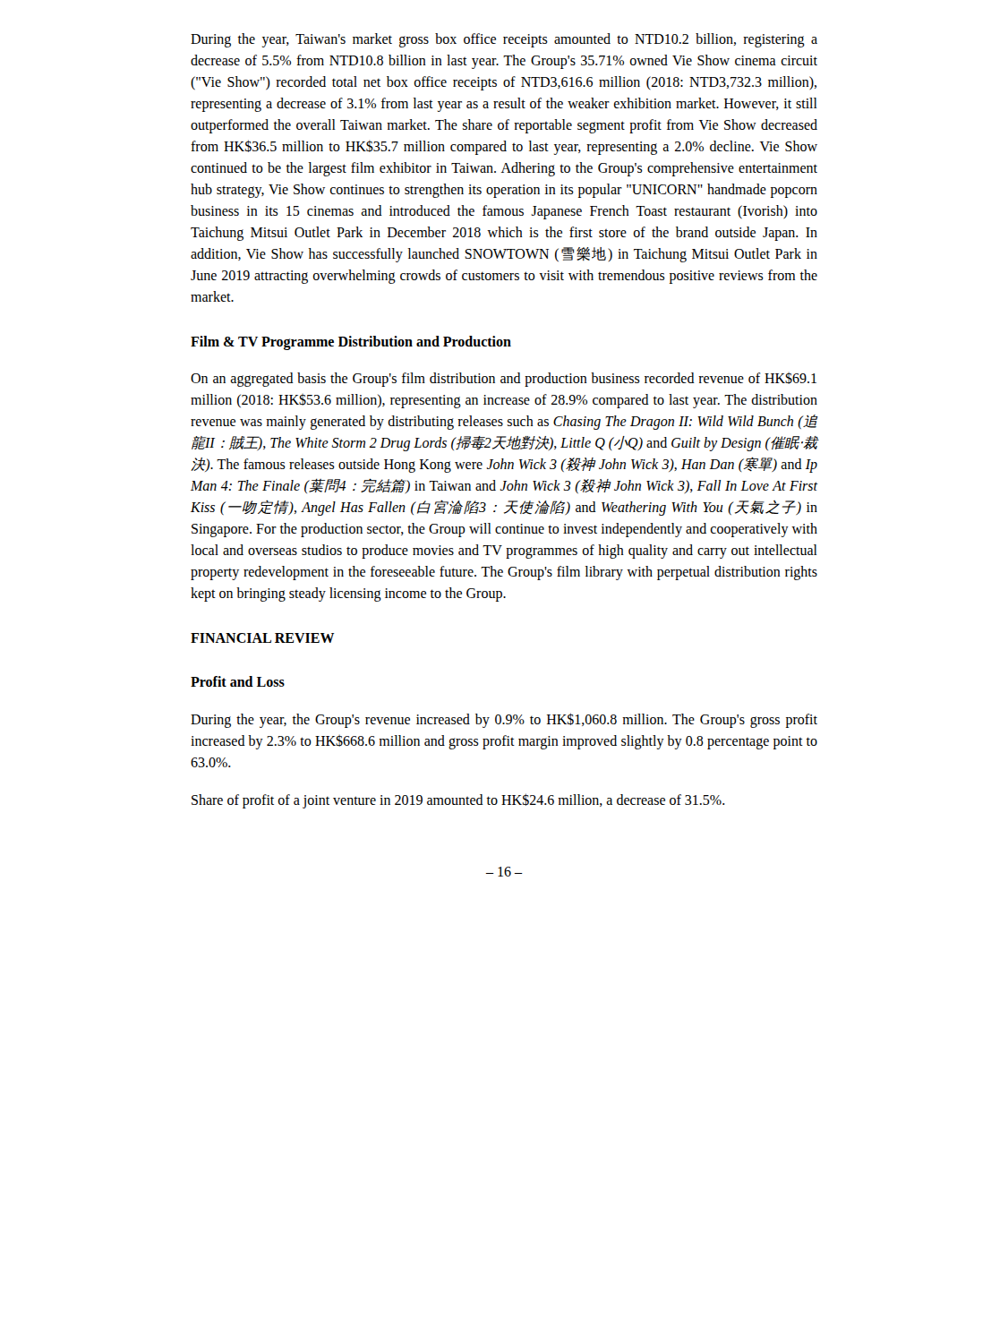During the year, Taiwan's market gross box office receipts amounted to NTD10.2 billion, registering a decrease of 5.5% from NTD10.8 billion in last year. The Group's 35.71% owned Vie Show cinema circuit ("Vie Show") recorded total net box office receipts of NTD3,616.6 million (2018: NTD3,732.3 million), representing a decrease of 3.1% from last year as a result of the weaker exhibition market. However, it still outperformed the overall Taiwan market. The share of reportable segment profit from Vie Show decreased from HK$36.5 million to HK$35.7 million compared to last year, representing a 2.0% decline. Vie Show continued to be the largest film exhibitor in Taiwan. Adhering to the Group's comprehensive entertainment hub strategy, Vie Show continues to strengthen its operation in its popular "UNICORN" handmade popcorn business in its 15 cinemas and introduced the famous Japanese French Toast restaurant (Ivorish) into Taichung Mitsui Outlet Park in December 2018 which is the first store of the brand outside Japan. In addition, Vie Show has successfully launched SNOWTOWN (雪樂地) in Taichung Mitsui Outlet Park in June 2019 attracting overwhelming crowds of customers to visit with tremendous positive reviews from the market.
Film & TV Programme Distribution and Production
On an aggregated basis the Group's film distribution and production business recorded revenue of HK$69.1 million (2018: HK$53.6 million), representing an increase of 28.9% compared to last year. The distribution revenue was mainly generated by distributing releases such as Chasing The Dragon II: Wild Wild Bunch (追龍II：賊王), The White Storm 2 Drug Lords (掃毒2天地對決), Little Q (小Q) and Guilt by Design (催眠‧裁決). The famous releases outside Hong Kong were John Wick 3 (殺神 John Wick 3), Han Dan (寒單) and Ip Man 4: The Finale (葉問4：完結篇) in Taiwan and John Wick 3 (殺神 John Wick 3), Fall In Love At First Kiss (一吻定情), Angel Has Fallen (白宮淪陷3：天使淪陷) and Weathering With You (天氣之子) in Singapore. For the production sector, the Group will continue to invest independently and cooperatively with local and overseas studios to produce movies and TV programmes of high quality and carry out intellectual property redevelopment in the foreseeable future. The Group's film library with perpetual distribution rights kept on bringing steady licensing income to the Group.
FINANCIAL REVIEW
Profit and Loss
During the year, the Group's revenue increased by 0.9% to HK$1,060.8 million. The Group's gross profit increased by 2.3% to HK$668.6 million and gross profit margin improved slightly by 0.8 percentage point to 63.0%.
Share of profit of a joint venture in 2019 amounted to HK$24.6 million, a decrease of 31.5%.
– 16 –